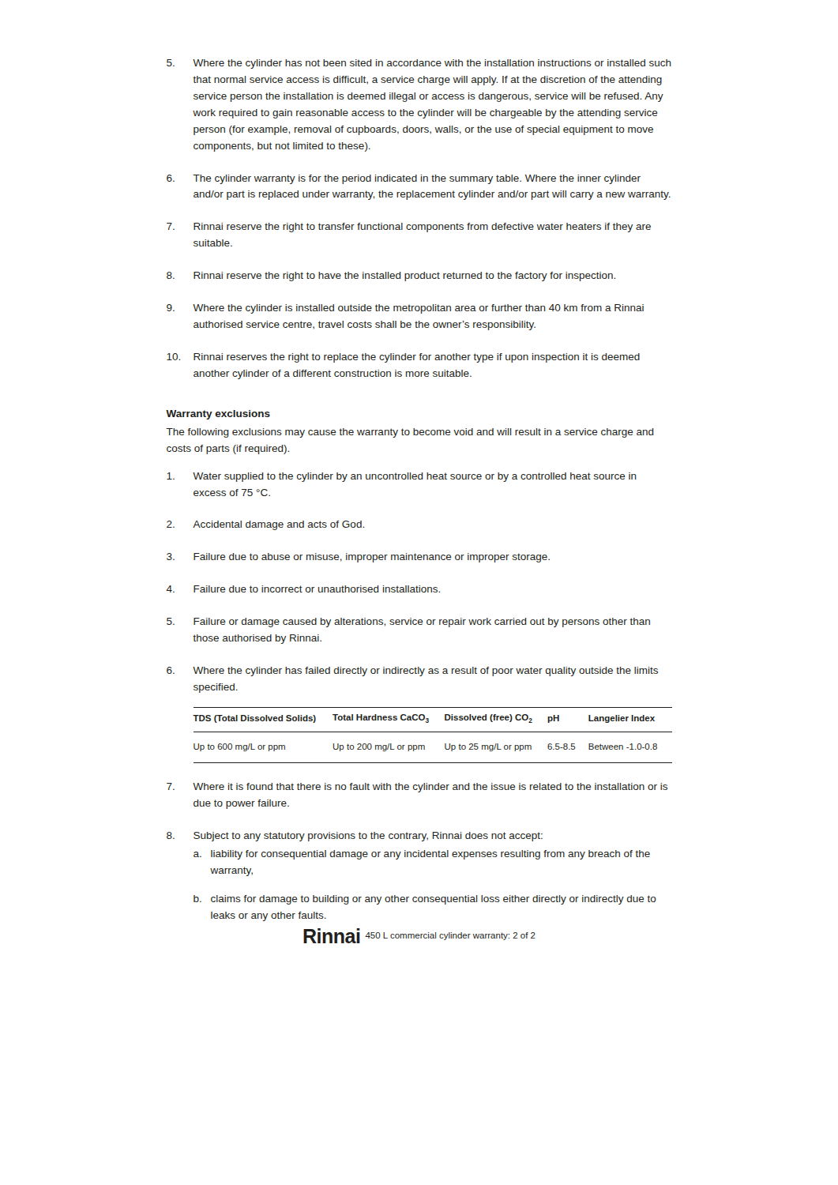5. Where the cylinder has not been sited in accordance with the installation instructions or installed such that normal service access is difficult, a service charge will apply. If at the discretion of the attending service person the installation is deemed illegal or access is dangerous, service will be refused. Any work required to gain reasonable access to the cylinder will be chargeable by the attending service person (for example, removal of cupboards, doors, walls, or the use of special equipment to move components, but not limited to these).
6. The cylinder warranty is for the period indicated in the summary table. Where the inner cylinder and/or part is replaced under warranty, the replacement cylinder and/or part will carry a new warranty.
7. Rinnai reserve the right to transfer functional components from defective water heaters if they are suitable.
8. Rinnai reserve the right to have the installed product returned to the factory for inspection.
9. Where the cylinder is installed outside the metropolitan area or further than 40 km from a Rinnai authorised service centre, travel costs shall be the owner’s responsibility.
10. Rinnai reserves the right to replace the cylinder for another type if upon inspection it is deemed another cylinder of a different construction is more suitable.
Warranty exclusions
The following exclusions may cause the warranty to become void and will result in a service charge and costs of parts (if required).
1. Water supplied to the cylinder by an uncontrolled heat source or by a controlled heat source in excess of 75 °C.
2. Accidental damage and acts of God.
3. Failure due to abuse or misuse, improper maintenance or improper storage.
4. Failure due to incorrect or unauthorised installations.
5. Failure or damage caused by alterations, service or repair work carried out by persons other than those authorised by Rinnai.
6. Where the cylinder has failed directly or indirectly as a result of poor water quality outside the limits specified.
| TDS (Total Dissolved Solids) | Total Hardness CaCO 3 | Dissolved (free) CO 2 | pH | Langelier Index |
| --- | --- | --- | --- | --- |
| Up to 600 mg/L or ppm | Up to 200 mg/L or ppm | Up to 25 mg/L or ppm | 6.5-8.5 | Between -1.0-0.8 |
7. Where it is found that there is no fault with the cylinder and the issue is related to the installation or is due to power failure.
8. Subject to any statutory provisions to the contrary, Rinnai does not accept: a. liability for consequential damage or any incidental expenses resulting from any breach of the warranty,
b. claims for damage to building or any other consequential loss either directly or indirectly due to leaks or any other faults.
Rinnai 450 L commercial cylinder warranty: 2 of 2